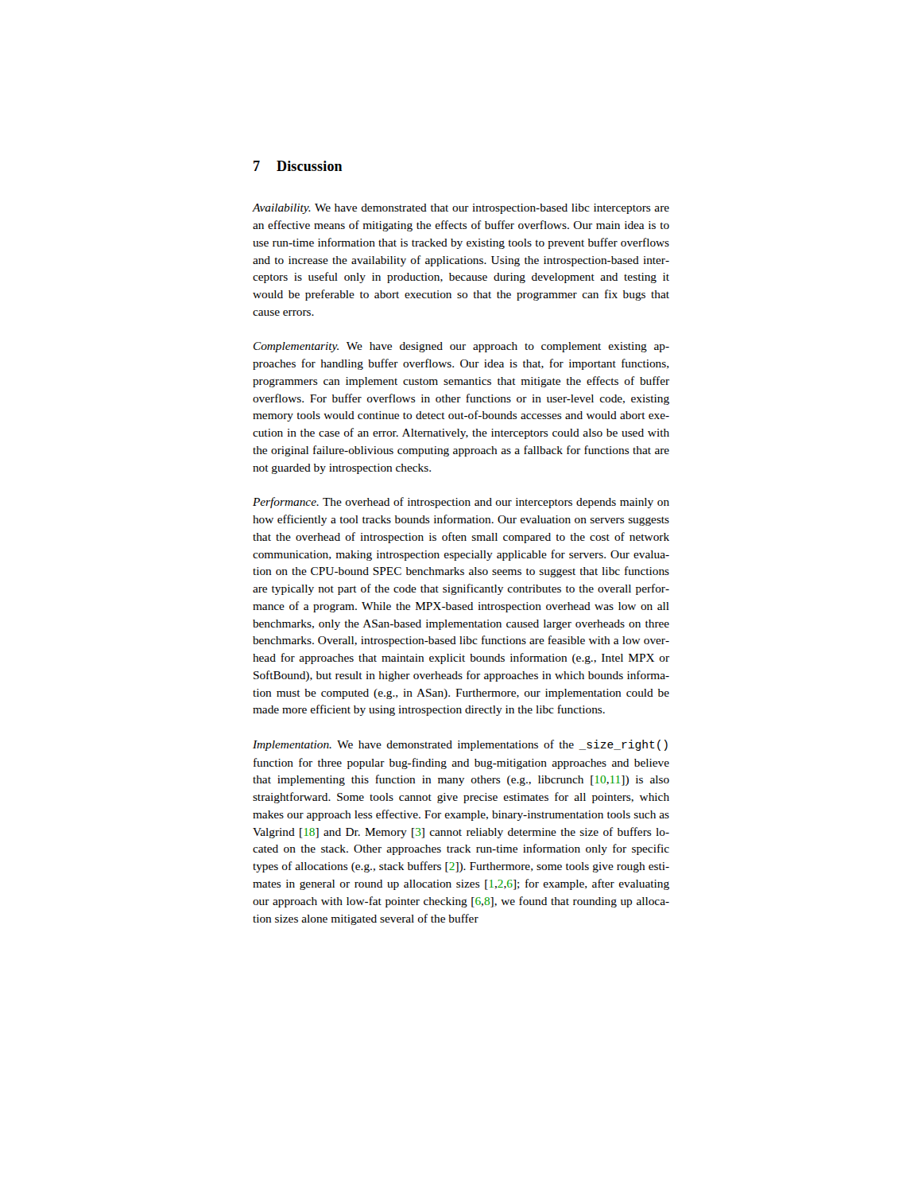7 Discussion
Availability. We have demonstrated that our introspection-based libc interceptors are an effective means of mitigating the effects of buffer overflows. Our main idea is to use run-time information that is tracked by existing tools to prevent buffer overflows and to increase the availability of applications. Using the introspection-based interceptors is useful only in production, because during development and testing it would be preferable to abort execution so that the programmer can fix bugs that cause errors.
Complementarity. We have designed our approach to complement existing approaches for handling buffer overflows. Our idea is that, for important functions, programmers can implement custom semantics that mitigate the effects of buffer overflows. For buffer overflows in other functions or in user-level code, existing memory tools would continue to detect out-of-bounds accesses and would abort execution in the case of an error. Alternatively, the interceptors could also be used with the original failure-oblivious computing approach as a fallback for functions that are not guarded by introspection checks.
Performance. The overhead of introspection and our interceptors depends mainly on how efficiently a tool tracks bounds information. Our evaluation on servers suggests that the overhead of introspection is often small compared to the cost of network communication, making introspection especially applicable for servers. Our evaluation on the CPU-bound SPEC benchmarks also seems to suggest that libc functions are typically not part of the code that significantly contributes to the overall performance of a program. While the MPX-based introspection overhead was low on all benchmarks, only the ASan-based implementation caused larger overheads on three benchmarks. Overall, introspection-based libc functions are feasible with a low overhead for approaches that maintain explicit bounds information (e.g., Intel MPX or SoftBound), but result in higher overheads for approaches in which bounds information must be computed (e.g., in ASan). Furthermore, our implementation could be made more efficient by using introspection directly in the libc functions.
Implementation. We have demonstrated implementations of the _size_right() function for three popular bug-finding and bug-mitigation approaches and believe that implementing this function in many others (e.g., libcrunch [10,11]) is also straightforward. Some tools cannot give precise estimates for all pointers, which makes our approach less effective. For example, binary-instrumentation tools such as Valgrind [18] and Dr. Memory [3] cannot reliably determine the size of buffers located on the stack. Other approaches track run-time information only for specific types of allocations (e.g., stack buffers [2]). Furthermore, some tools give rough estimates in general or round up allocation sizes [1,2,6]; for example, after evaluating our approach with low-fat pointer checking [6,8], we found that rounding up allocation sizes alone mitigated several of the buffer